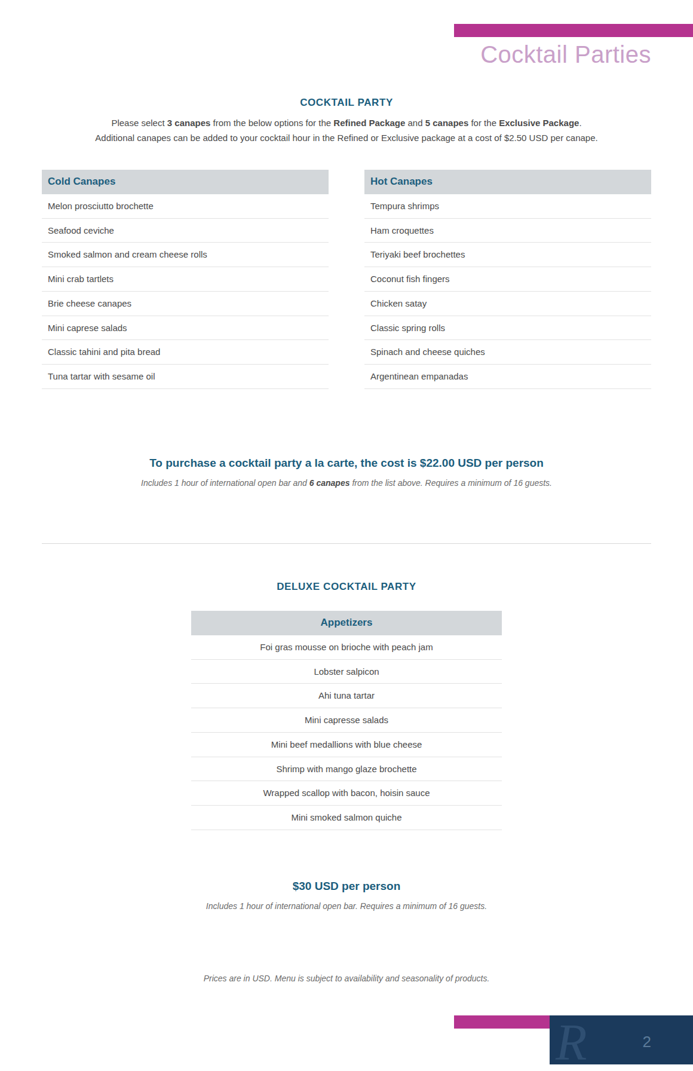Cocktail Parties
COCKTAIL PARTY
Please select 3 canapes from the below options for the Refined Package and 5 canapes for the Exclusive Package.
Additional canapes can be added to your cocktail hour in the Refined or Exclusive package at a cost of $2.50 USD per canape.
| Cold Canapes |
| --- |
| Melon prosciutto brochette |
| Seafood ceviche |
| Smoked salmon and cream cheese rolls |
| Mini crab tartlets |
| Brie cheese canapes |
| Mini caprese salads |
| Classic tahini and pita bread |
| Tuna tartar with sesame oil |
| Hot Canapes |
| --- |
| Tempura shrimps |
| Ham croquettes |
| Teriyaki beef brochettes |
| Coconut fish fingers |
| Chicken satay |
| Classic spring rolls |
| Spinach and cheese quiches |
| Argentinean empanadas |
To purchase a cocktail party a la carte, the cost is $22.00 USD per person
Includes 1 hour of international open bar and 6 canapes from the list above. Requires a minimum of 16 guests.
DELUXE COCKTAIL PARTY
| Appetizers |
| --- |
| Foi gras mousse on brioche with peach jam |
| Lobster salpicon |
| Ahi tuna tartar |
| Mini capresse salads |
| Mini beef medallions with blue cheese |
| Shrimp with mango glaze brochette |
| Wrapped scallop with bacon, hoisin sauce |
| Mini smoked salmon quiche |
$30 USD per person
Includes 1 hour of international open bar. Requires a minimum of 16 guests.
Prices are in USD. Menu is subject to availability and seasonality of products.
R 2